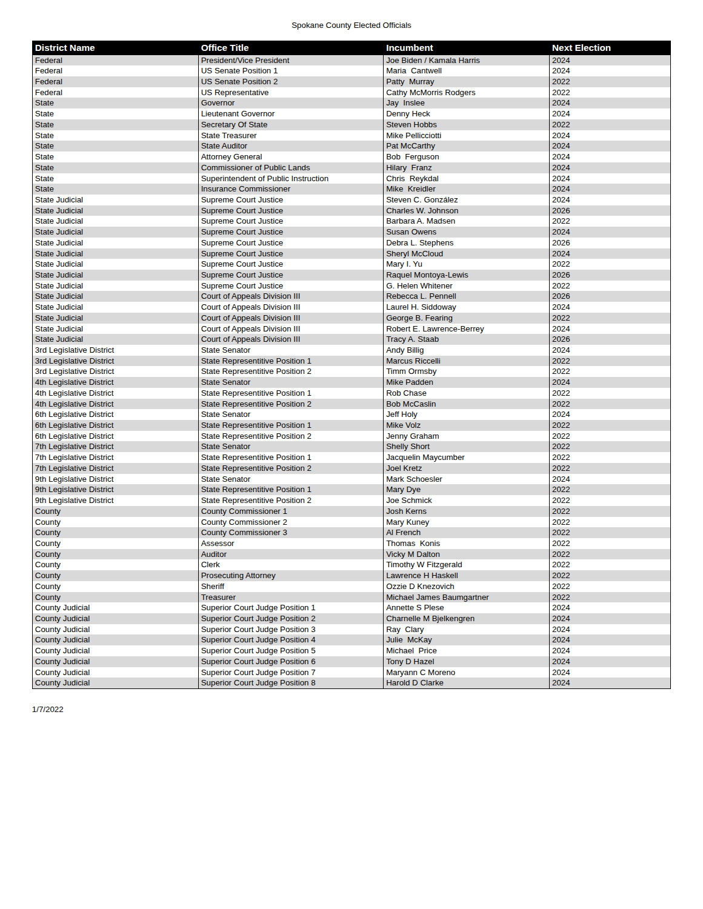Spokane County Elected Officials
| District Name | Office Title | Incumbent | Next Election |
| --- | --- | --- | --- |
| Federal | President/Vice President | Joe Biden / Kamala Harris | 2024 |
| Federal | US Senate Position 1 | Maria Cantwell | 2024 |
| Federal | US Senate Position 2 | Patty Murray | 2022 |
| Federal | US Representative | Cathy McMorris Rodgers | 2022 |
| State | Governor | Jay Inslee | 2024 |
| State | Lieutenant Governor | Denny Heck | 2024 |
| State | Secretary Of State | Steven Hobbs | 2022 |
| State | State Treasurer | Mike Pellicciotti | 2024 |
| State | State Auditor | Pat McCarthy | 2024 |
| State | Attorney General | Bob Ferguson | 2024 |
| State | Commissioner of Public Lands | Hilary Franz | 2024 |
| State | Superintendent of Public Instruction | Chris Reykdal | 2024 |
| State | Insurance Commissioner | Mike Kreidler | 2024 |
| State Judicial | Supreme Court Justice | Steven C. González | 2024 |
| State Judicial | Supreme Court Justice | Charles W. Johnson | 2026 |
| State Judicial | Supreme Court Justice | Barbara A. Madsen | 2022 |
| State Judicial | Supreme Court Justice | Susan Owens | 2024 |
| State Judicial | Supreme Court Justice | Debra L. Stephens | 2026 |
| State Judicial | Supreme Court Justice | Sheryl McCloud | 2024 |
| State Judicial | Supreme Court Justice | Mary I. Yu | 2022 |
| State Judicial | Supreme Court Justice | Raquel Montoya-Lewis | 2026 |
| State Judicial | Supreme Court Justice | G. Helen Whitener | 2022 |
| State Judicial | Court of Appeals Division III | Rebecca L. Pennell | 2026 |
| State Judicial | Court of Appeals Division III | Laurel H. Siddoway | 2024 |
| State Judicial | Court of Appeals Division III | George B. Fearing | 2022 |
| State Judicial | Court of Appeals Division III | Robert E. Lawrence-Berrey | 2024 |
| State Judicial | Court of Appeals Division III | Tracy A. Staab | 2026 |
| 3rd Legislative District | State Senator | Andy Billig | 2024 |
| 3rd Legislative District | State Representitive Position 1 | Marcus Riccelli | 2022 |
| 3rd Legislative District | State Representitive Position 2 | Timm Ormsby | 2022 |
| 4th Legislative District | State Senator | Mike Padden | 2024 |
| 4th Legislative District | State Representitive Position 1 | Rob Chase | 2022 |
| 4th Legislative District | State Representitive Position 2 | Bob McCaslin | 2022 |
| 6th Legislative District | State Senator | Jeff Holy | 2024 |
| 6th Legislative District | State Representitive Position 1 | Mike Volz | 2022 |
| 6th Legislative District | State Representitive Position 2 | Jenny Graham | 2022 |
| 7th Legislative District | State Senator | Shelly Short | 2022 |
| 7th Legislative District | State Representitive Position 1 | Jacquelin Maycumber | 2022 |
| 7th Legislative District | State Representitive Position 2 | Joel Kretz | 2022 |
| 9th Legislative District | State Senator | Mark Schoesler | 2024 |
| 9th Legislative District | State Representitive Position 1 | Mary Dye | 2022 |
| 9th Legislative District | State Representitive Position 2 | Joe Schmick | 2022 |
| County | County Commissioner 1 | Josh Kerns | 2022 |
| County | County Commissioner 2 | Mary Kuney | 2022 |
| County | County Commissioner 3 | Al French | 2022 |
| County | Assessor | Thomas Konis | 2022 |
| County | Auditor | Vicky M Dalton | 2022 |
| County | Clerk | Timothy W Fitzgerald | 2022 |
| County | Prosecuting Attorney | Lawrence H Haskell | 2022 |
| County | Sheriff | Ozzie D Knezovich | 2022 |
| County | Treasurer | Michael James Baumgartner | 2022 |
| County Judicial | Superior Court Judge Position 1 | Annette S Plese | 2024 |
| County Judicial | Superior Court Judge Position 2 | Charnelle M Bjelkengren | 2024 |
| County Judicial | Superior Court Judge Position 3 | Ray Clary | 2024 |
| County Judicial | Superior Court Judge Position 4 | Julie McKay | 2024 |
| County Judicial | Superior Court Judge Position 5 | Michael Price | 2024 |
| County Judicial | Superior Court Judge Position 6 | Tony D Hazel | 2024 |
| County Judicial | Superior Court Judge Position 7 | Maryann C Moreno | 2024 |
| County Judicial | Superior Court Judge Position 8 | Harold D Clarke | 2024 |
1/7/2022